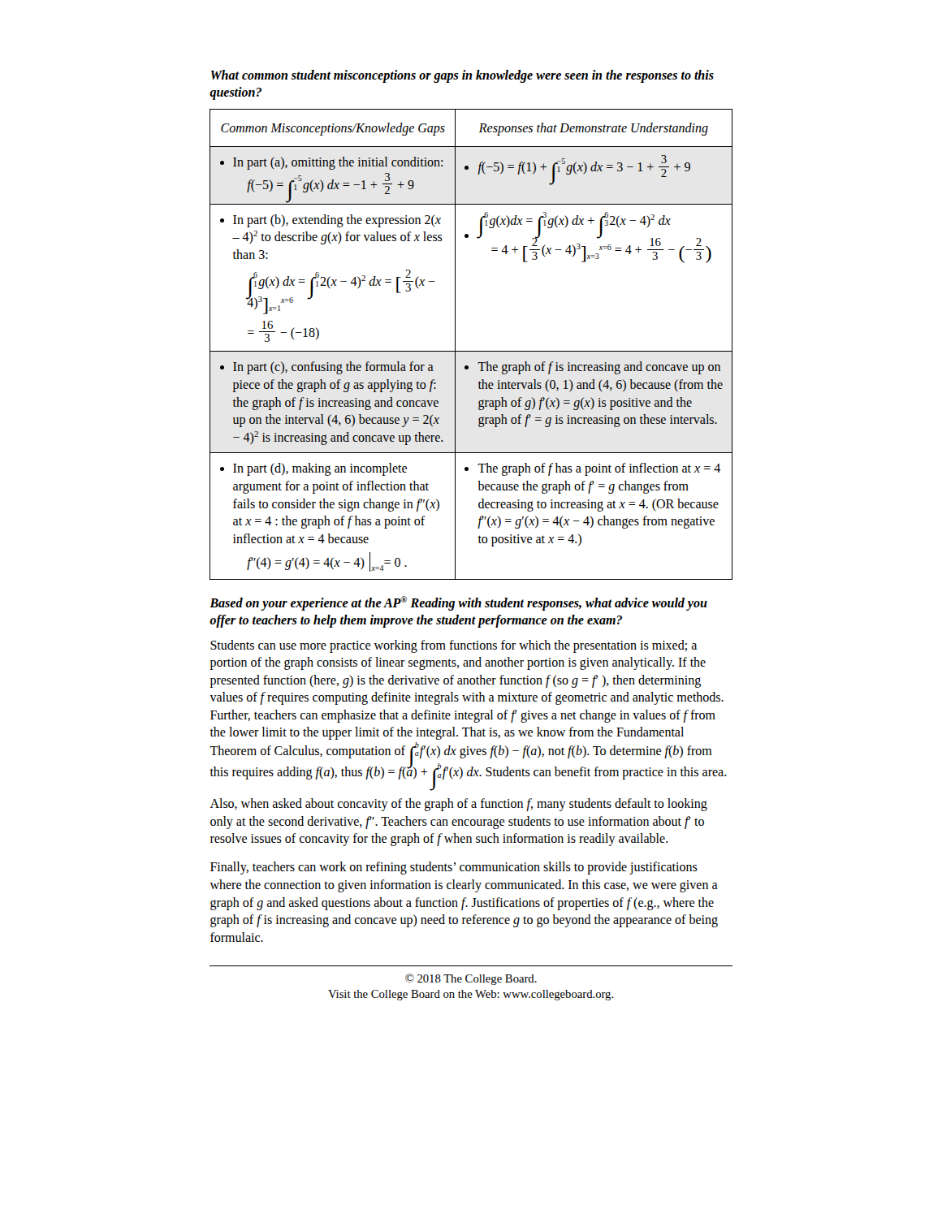What common student misconceptions or gaps in knowledge were seen in the responses to this question?
| Common Misconceptions/Knowledge Gaps | Responses that Demonstrate Understanding |
| --- | --- |
| In part (a), omitting the initial condition: f (−5) = ∫ −5 1 g ( x ) dx = −1 + 3 2 + 9 | f (−5) = f (1) + ∫ −5 1 g ( x ) dx = 3 − 1 + 3 2 + 9 |
| In part (b), extending the expression 2( x – 4) 2 to describe g ( x ) for values of x less than 3: ∫ 6 1 g ( x ) dx = ∫ 6 1 2( x − 4) 2 dx = [ 2 3 ( x − 4) 3 ] x =1 x =6 = 16 3 − (−18) | ∫ 6 1 g ( x ) dx = ∫ 3 1 g ( x ) dx + ∫ 6 3 2( x − 4) 2 dx = 4 + [ 2 3 ( x − 4) 3 ] x =3 x =6 = 4 + 16 3 − ( − 2 3 ) |
| In part (c), confusing the formula for a piece of the graph of g as applying to f : the graph of f is increasing and concave up on the interval (4, 6) because y = 2( x − 4) 2 is increasing and concave up there. | The graph of f is increasing and concave up on the intervals (0, 1) and (4, 6) because (from the graph of g ) f ′( x ) = g ( x ) is positive and the graph of f ′ = g is increasing on these intervals. |
| In part (d), making an incomplete argument for a point of inflection that fails to consider the sign change in f ″( x ) at x = 4 : the graph of f has a point of inflection at x = 4 because f ″(4) = g ′(4) = 4( x − 4) x =4 = 0 . | The graph of f has a point of inflection at x = 4 because the graph of f ′ = g changes from decreasing to increasing at x = 4. (OR because f ″( x ) = g ′( x ) = 4( x − 4) changes from negative to positive at x = 4.) |
Based on your experience at the AP® Reading with student responses, what advice would you offer to teachers to help them improve the student performance on the exam?
Students can use more practice working from functions for which the presentation is mixed; a portion of the graph consists of linear segments, and another portion is given analytically. If the presented function (here, g) is the derivative of another function f (so g = f′ ), then determining values of f requires computing definite integrals with a mixture of geometric and analytic methods. Further, teachers can emphasize that a definite integral of f′ gives a net change in values of f from the lower limit to the upper limit of the integral. That is, as we know from the Fundamental Theorem of Calculus, computation of ∫ba f′(x) dx gives f(b) − f(a), not f(b). To determine f(b) from this requires adding f(a), thus f(b) = f(a) + ∫ba f′(x) dx. Students can benefit from practice in this area.
Also, when asked about concavity of the graph of a function f, many students default to looking only at the second derivative, f″. Teachers can encourage students to use information about f′ to resolve issues of concavity for the graph of f when such information is readily available.
Finally, teachers can work on refining students’ communication skills to provide justifications where the connection to given information is clearly communicated. In this case, we were given a graph of g and asked questions about a function f. Justifications of properties of f (e.g., where the graph of f is increasing and concave up) need to reference g to go beyond the appearance of being formulaic.
© 2018 The College Board.
Visit the College Board on the Web: www.collegeboard.org.